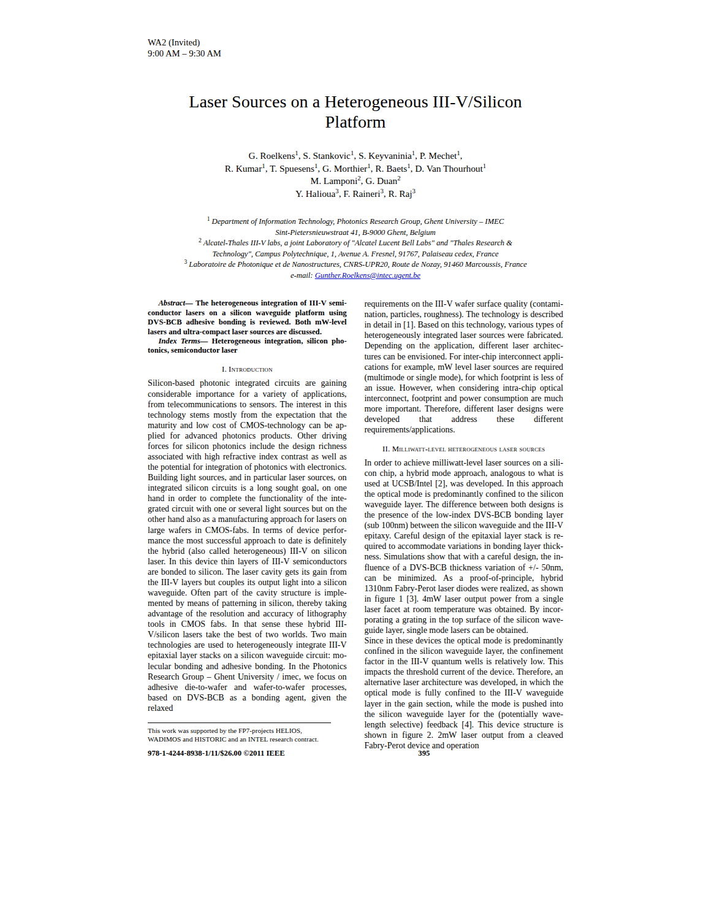WA2 (Invited)
9:00 AM – 9:30 AM
Laser Sources on a Heterogeneous III-V/Silicon
Platform
G. Roelkens1, S. Stankovic1, S. Keyvaninia1, P. Mechet1,
R. Kumar1, T. Spuesens1, G. Morthier1, R. Baets1, D. Van Thourhout1
M. Lamponi2, G. Duan2
Y. Halioua3, F. Raineri3, R. Raj3
1 Department of Information Technology, Photonics Research Group, Ghent University – IMEC
Sint-Pietersnieuwstraat 41, B-9000 Ghent, Belgium
2 Alcatel-Thales III-V labs, a joint Laboratory of "Alcatel Lucent Bell Labs" and "Thales Research &
Technology", Campus Polytechnique, 1, Avenue A. Fresnel, 91767, Palaiseau cedex, France
3 Laboratoire de Photonique et de Nanostructures, CNRS-UPR20, Route de Nozay, 91460 Marcoussis, France
e-mail: Gunther.Roelkens@intec.ugent.be
Abstract— The heterogeneous integration of III-V semiconductor lasers on a silicon waveguide platform using DVS-BCB adhesive bonding is reviewed. Both mW-level lasers and ultra-compact laser sources are discussed.
Index Terms— Heterogeneous integration, silicon photonics, semiconductor laser
I. Introduction
Silicon-based photonic integrated circuits are gaining considerable importance for a variety of applications, from telecommunications to sensors. The interest in this technology stems mostly from the expectation that the maturity and low cost of CMOS-technology can be applied for advanced photonics products. Other driving forces for silicon photonics include the design richness associated with high refractive index contrast as well as the potential for integration of photonics with electronics. Building light sources, and in particular laser sources, on integrated silicon circuits is a long sought goal, on one hand in order to complete the functionality of the integrated circuit with one or several light sources but on the other hand also as a manufacturing approach for lasers on large wafers in CMOS-fabs. In terms of device performance the most successful approach to date is definitely the hybrid (also called heterogeneous) III-V on silicon laser. In this device thin layers of III-V semiconductors are bonded to silicon. The laser cavity gets its gain from the III-V layers but couples its output light into a silicon waveguide. Often part of the cavity structure is implemented by means of patterning in silicon, thereby taking advantage of the resolution and accuracy of lithography tools in CMOS fabs. In that sense these hybrid III-V/silicon lasers take the best of two worlds. Two main technologies are used to heterogeneously integrate III-V epitaxial layer stacks on a silicon waveguide circuit: molecular bonding and adhesive bonding. In the Photonics Research Group – Ghent University / imec, we focus on adhesive die-to-wafer and wafer-to-wafer processes, based on DVS-BCB as a bonding agent, given the relaxed
This work was supported by the FP7-projects HELIOS, WADIMOS and HISTORIC and an INTEL research contract.
requirements on the III-V wafer surface quality (contamination, particles, roughness). The technology is described in detail in [1]. Based on this technology, various types of heterogeneously integrated laser sources were fabricated. Depending on the application, different laser architectures can be envisioned. For inter-chip interconnect applications for example, mW level laser sources are required (multimode or single mode), for which footprint is less of an issue. However, when considering intra-chip optical interconnect, footprint and power consumption are much more important. Therefore, different laser designs were developed that address these different requirements/applications.
II. Milliwatt-level heterogeneous laser sources
In order to achieve milliwatt-level laser sources on a silicon chip, a hybrid mode approach, analogous to what is used at UCSB/Intel [2], was developed. In this approach the optical mode is predominantly confined to the silicon waveguide layer. The difference between both designs is the presence of the low-index DVS-BCB bonding layer (sub 100nm) between the silicon waveguide and the III-V epitaxy. Careful design of the epitaxial layer stack is required to accommodate variations in bonding layer thickness. Simulations show that with a careful design, the influence of a DVS-BCB thickness variation of +/- 50nm, can be minimized. As a proof-of-principle, hybrid 1310nm Fabry-Perot laser diodes were realized, as shown in figure 1 [3]. 4mW laser output power from a single laser facet at room temperature was obtained. By incorporating a grating in the top surface of the silicon waveguide layer, single mode lasers can be obtained.
Since in these devices the optical mode is predominantly confined in the silicon waveguide layer, the confinement factor in the III-V quantum wells is relatively low. This impacts the threshold current of the device. Therefore, an alternative laser architecture was developed, in which the optical mode is fully confined to the III-V waveguide layer in the gain section, while the mode is pushed into the silicon waveguide layer for the (potentially wavelength selective) feedback [4]. This device structure is shown in figure 2. 2mW laser output from a cleaved Fabry-Perot device and operation
978-1-4244-8938-1/11/$26.00 ©2011 IEEE
395